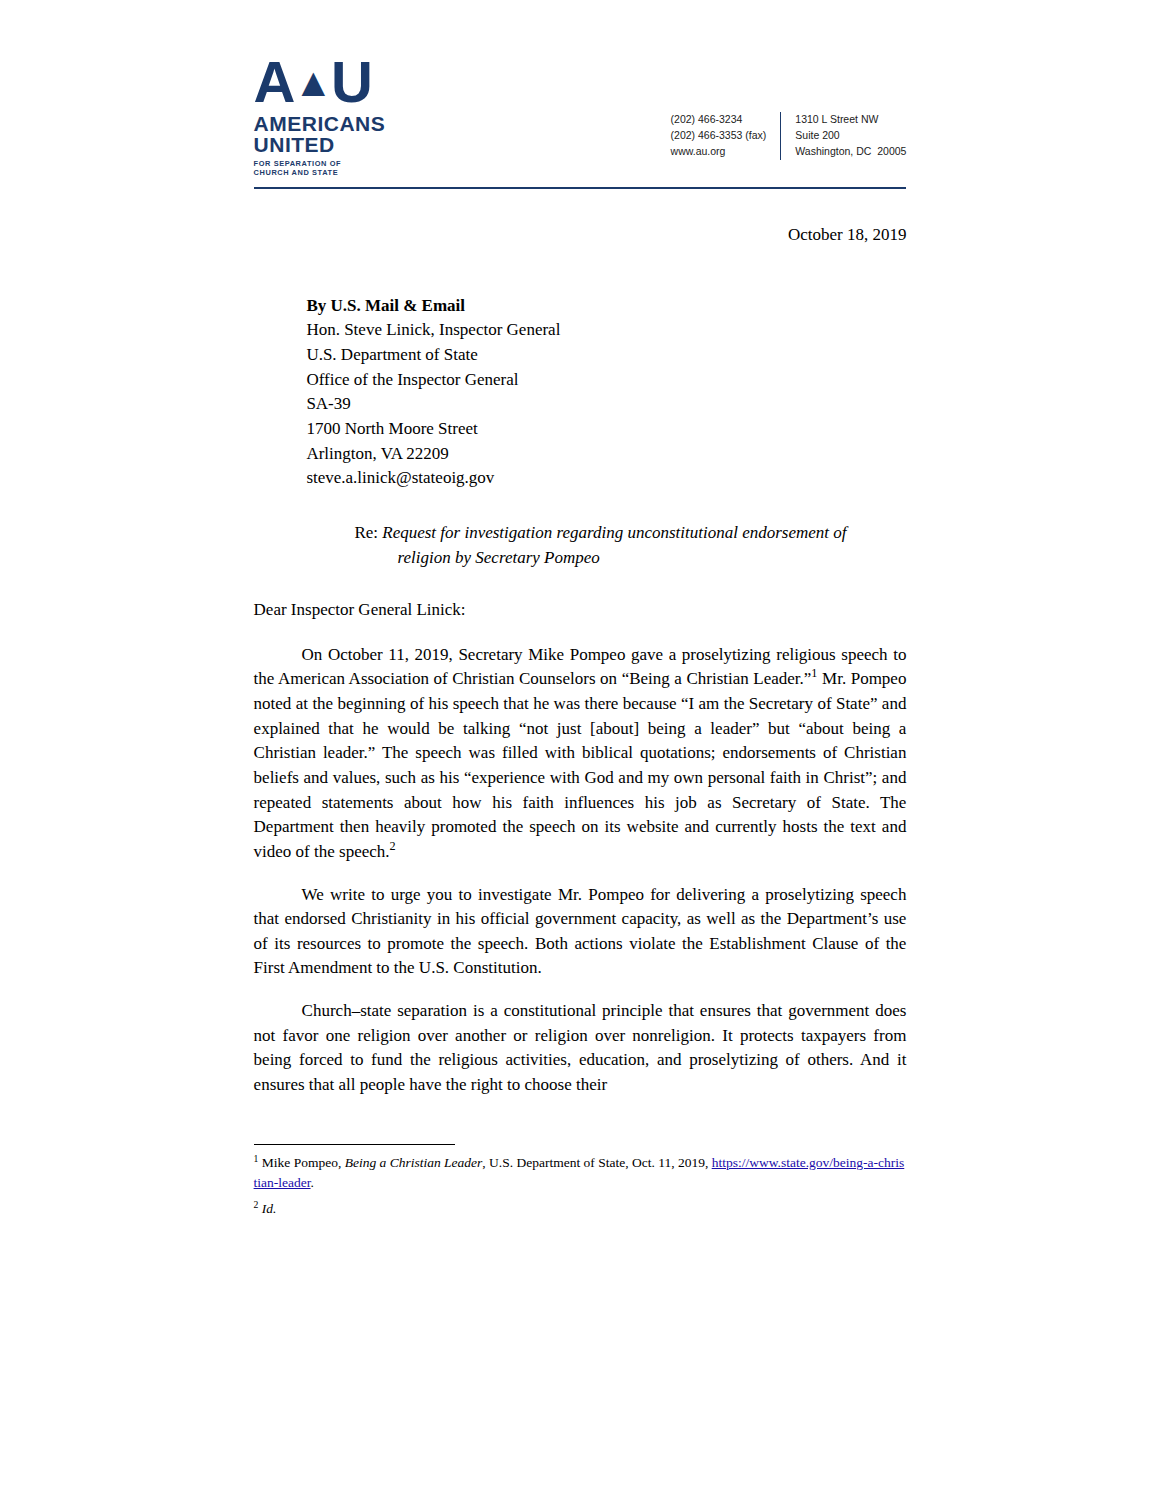A▲U
Americans
United
for separation of
church and state
(202) 466-3234
(202) 466-3353 (fax)
www.au.org
1310 L Street NW
Suite 200
Washington, DC 20005
October 18, 2019
By U.S. Mail & Email
Hon. Steve Linick, Inspector General
U.S. Department of State
Office of the Inspector General
SA-39
1700 North Moore Street
Arlington, VA 22209
steve.a.linick@stateoig.gov
Re: Request for investigation regarding unconstitutional endorsement of religion by Secretary Pompeo
Dear Inspector General Linick:
On October 11, 2019, Secretary Mike Pompeo gave a proselytizing religious speech to the American Association of Christian Counselors on “Being a Christian Leader.”1 Mr. Pompeo noted at the beginning of his speech that he was there because “I am the Secretary of State” and explained that he would be talking “not just [about] being a leader” but “about being a Christian leader.” The speech was filled with biblical quotations; endorsements of Christian beliefs and values, such as his “experience with God and my own personal faith in Christ”; and repeated statements about how his faith influences his job as Secretary of State. The Department then heavily promoted the speech on its website and currently hosts the text and video of the speech.2
We write to urge you to investigate Mr. Pompeo for delivering a proselytizing speech that endorsed Christianity in his official government capacity, as well as the Department’s use of its resources to promote the speech. Both actions violate the Establishment Clause of the First Amendment to the U.S. Constitution.
Church–state separation is a constitutional principle that ensures that government does not favor one religion over another or religion over nonreligion. It protects taxpayers from being forced to fund the religious activities, education, and proselytizing of others. And it ensures that all people have the right to choose their
1 Mike Pompeo, Being a Christian Leader, U.S. Department of State, Oct. 11, 2019, https://www.state.gov/being-a-christian-leader.
2 Id.